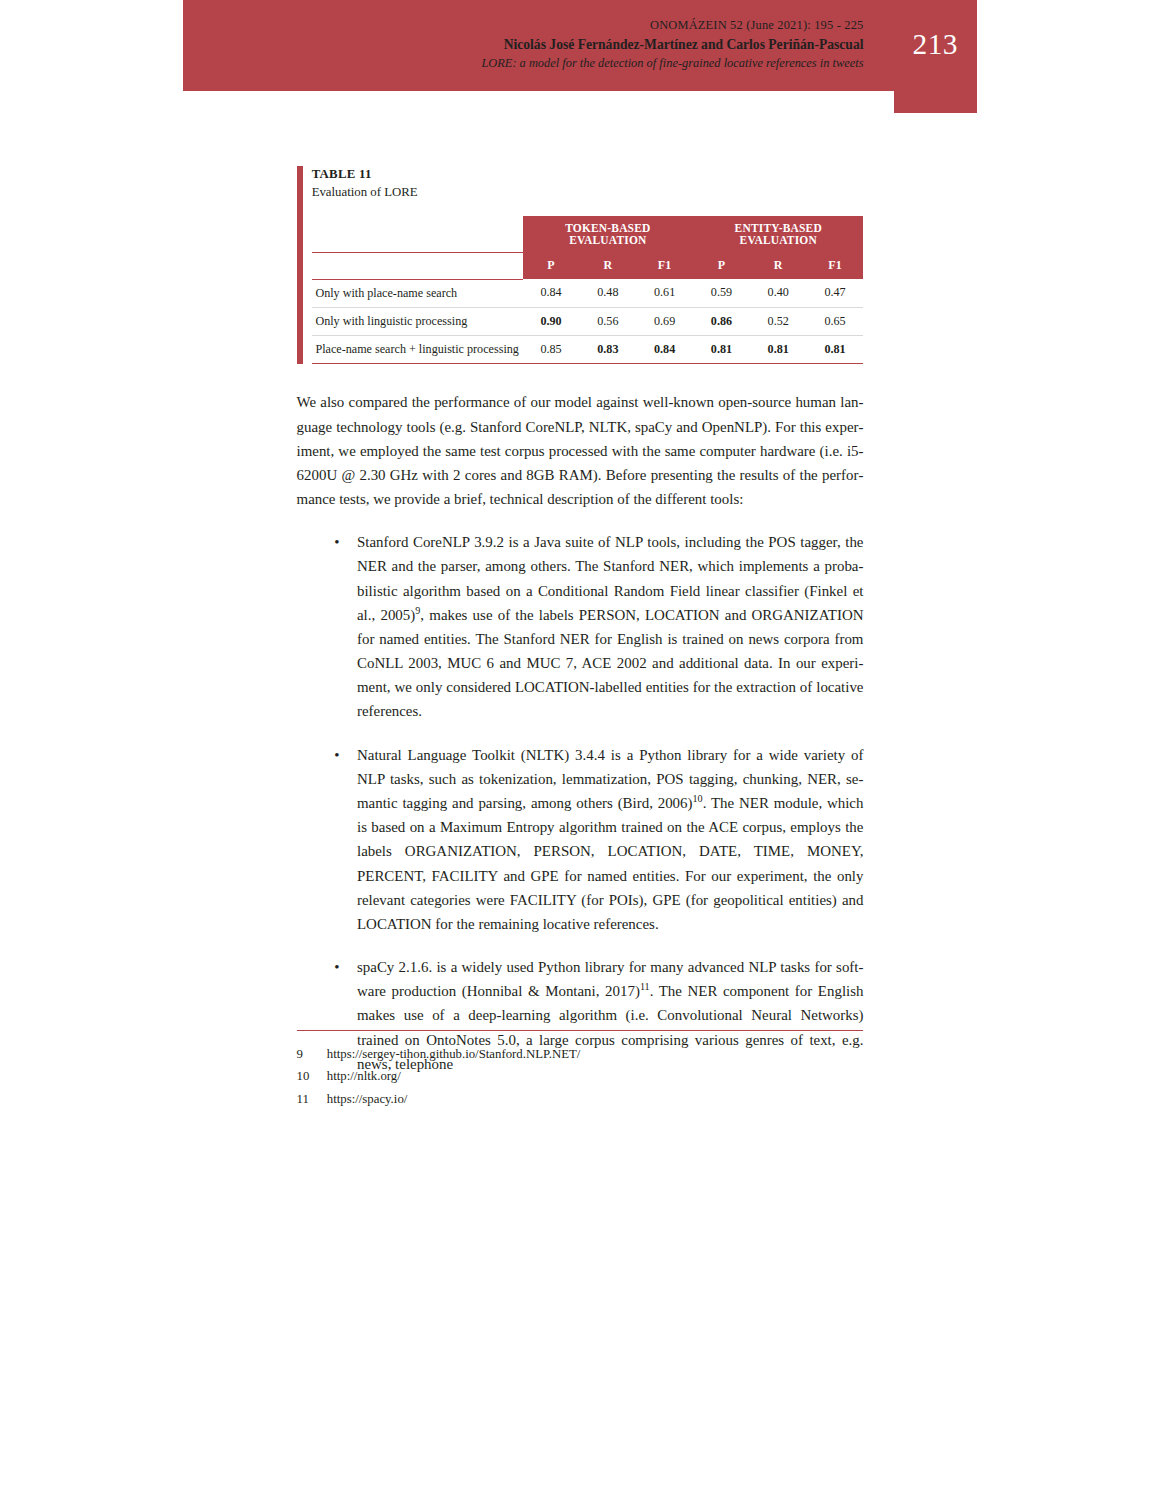ONOMÁZEIN 52 (June 2021): 195 - 225
Nicolás José Fernández-Martínez and Carlos Periñán-Pascual
LORE: a model for the detection of fine-grained locative references in tweets
213
TABLE 11
Evaluation of LORE
| | TOKEN-BASED EVALUATION | ENTITY-BASED EVALUATION |
| --- | --- | --- |
| | P | R | F1 | P | R | F1 |
| Only with place-name search | 0.84 | 0.48 | 0.61 | 0.59 | 0.40 | 0.47 |
| Only with linguistic processing | 0.90 | 0.56 | 0.69 | 0.86 | 0.52 | 0.65 |
| Place-name search + linguistic processing | 0.85 | 0.83 | 0.84 | 0.81 | 0.81 | 0.81 |
We also compared the performance of our model against well-known open-source human language technology tools (e.g. Stanford CoreNLP, NLTK, spaCy and OpenNLP). For this experiment, we employed the same test corpus processed with the same computer hardware (i.e. i5-6200U @ 2.30 GHz with 2 cores and 8GB RAM). Before presenting the results of the performance tests, we provide a brief, technical description of the different tools:
Stanford CoreNLP 3.9.2 is a Java suite of NLP tools, including the POS tagger, the NER and the parser, among others. The Stanford NER, which implements a probabilistic algorithm based on a Conditional Random Field linear classifier (Finkel et al., 2005)9, makes use of the labels PERSON, LOCATION and ORGANIZATION for named entities. The Stanford NER for English is trained on news corpora from CoNLL 2003, MUC 6 and MUC 7, ACE 2002 and additional data. In our experiment, we only considered LOCATION-labelled entities for the extraction of locative references.
Natural Language Toolkit (NLTK) 3.4.4 is a Python library for a wide variety of NLP tasks, such as tokenization, lemmatization, POS tagging, chunking, NER, semantic tagging and parsing, among others (Bird, 2006)10. The NER module, which is based on a Maximum Entropy algorithm trained on the ACE corpus, employs the labels ORGANIZATION, PERSON, LOCATION, DATE, TIME, MONEY, PERCENT, FACILITY and GPE for named entities. For our experiment, the only relevant categories were FACILITY (for POIs), GPE (for geopolitical entities) and LOCATION for the remaining locative references.
spaCy 2.1.6. is a widely used Python library for many advanced NLP tasks for software production (Honnibal & Montani, 2017)11. The NER component for English makes use of a deep-learning algorithm (i.e. Convolutional Neural Networks) trained on OntoNotes 5.0, a large corpus comprising various genres of text, e.g. news, telephone
9 https://sergey-tihon.github.io/Stanford.NLP.NET/
10 http://nltk.org/
11 https://spacy.io/